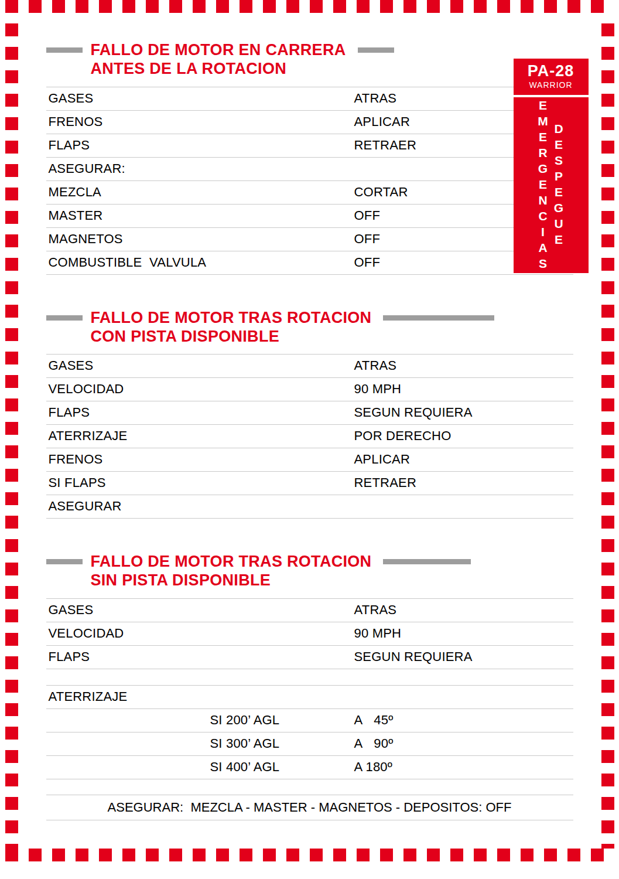PA-28 WARRIOR
EMERGENCIAS DESPEGUE
FALLO DE MOTOR EN CARRERA
ANTES DE LA ROTACION
| GASES | ATRAS |
| FRENOS | APLICAR |
| FLAPS | RETRAER |
| ASEGURAR: |
| MEZCLA | CORTAR |
| MASTER | OFF |
| MAGNETOS | OFF |
| COMBUSTIBLE VALVULA | OFF |
FALLO DE MOTOR TRAS ROTACION
CON PISTA DISPONIBLE
| GASES | ATRAS |
| VELOCIDAD | 90 MPH |
| FLAPS | SEGUN REQUIERA |
| ATERRIZAJE | POR DERECHO |
| FRENOS | APLICAR |
| SI FLAPS | RETRAER |
| ASEGURAR |
FALLO DE MOTOR TRAS ROTACION
SIN PISTA DISPONIBLE
| GASES | ATRAS |
| VELOCIDAD | 90 MPH |
| FLAPS | SEGUN REQUIERA |
| ATERRIZAJE | |
| SI 200’ AGL | A 45º |
| SI 300’ AGL | A 90º |
| SI 400’ AGL | A 180º |
ASEGURAR: MEZCLA - MASTER - MAGNETOS - DEPOSITOS: OFF